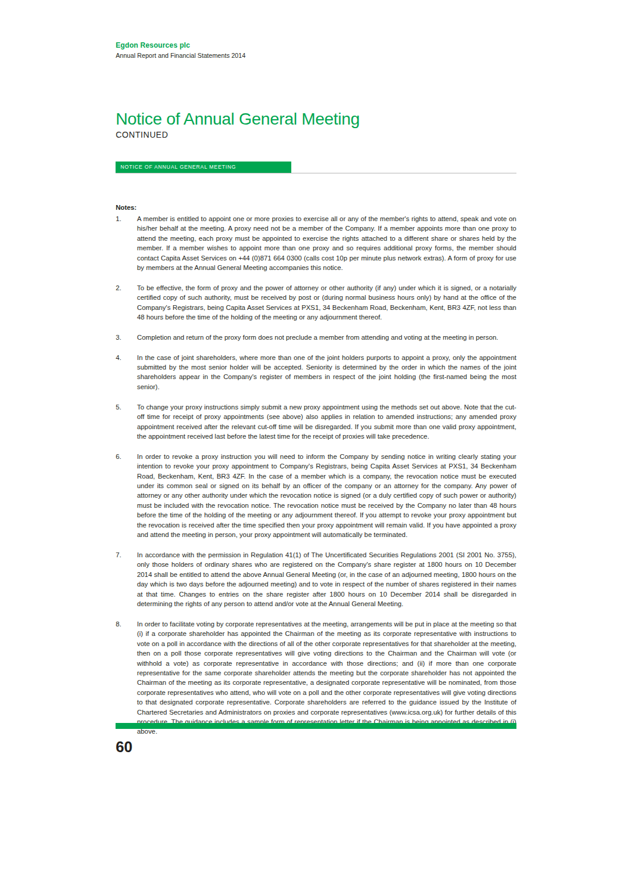Egdon Resources plc
Annual Report and Financial Statements 2014
Notice of Annual General Meeting
CONTINUED
NOTICE OF ANNUAL GENERAL MEETING
Notes:
A member is entitled to appoint one or more proxies to exercise all or any of the member's rights to attend, speak and vote on his/her behalf at the meeting. A proxy need not be a member of the Company. If a member appoints more than one proxy to attend the meeting, each proxy must be appointed to exercise the rights attached to a different share or shares held by the member. If a member wishes to appoint more than one proxy and so requires additional proxy forms, the member should contact Capita Asset Services on +44 (0)871 664 0300 (calls cost 10p per minute plus network extras). A form of proxy for use by members at the Annual General Meeting accompanies this notice.
To be effective, the form of proxy and the power of attorney or other authority (if any) under which it is signed, or a notarially certified copy of such authority, must be received by post or (during normal business hours only) by hand at the office of the Company's Registrars, being Capita Asset Services at PXS1, 34 Beckenham Road, Beckenham, Kent, BR3 4ZF, not less than 48 hours before the time of the holding of the meeting or any adjournment thereof.
Completion and return of the proxy form does not preclude a member from attending and voting at the meeting in person.
In the case of joint shareholders, where more than one of the joint holders purports to appoint a proxy, only the appointment submitted by the most senior holder will be accepted. Seniority is determined by the order in which the names of the joint shareholders appear in the Company's register of members in respect of the joint holding (the first-named being the most senior).
To change your proxy instructions simply submit a new proxy appointment using the methods set out above. Note that the cut-off time for receipt of proxy appointments (see above) also applies in relation to amended instructions; any amended proxy appointment received after the relevant cut-off time will be disregarded. If you submit more than one valid proxy appointment, the appointment received last before the latest time for the receipt of proxies will take precedence.
In order to revoke a proxy instruction you will need to inform the Company by sending notice in writing clearly stating your intention to revoke your proxy appointment to Company's Registrars, being Capita Asset Services at PXS1, 34 Beckenham Road, Beckenham, Kent, BR3 4ZF. In the case of a member which is a company, the revocation notice must be executed under its common seal or signed on its behalf by an officer of the company or an attorney for the company. Any power of attorney or any other authority under which the revocation notice is signed (or a duly certified copy of such power or authority) must be included with the revocation notice. The revocation notice must be received by the Company no later than 48 hours before the time of the holding of the meeting or any adjournment thereof. If you attempt to revoke your proxy appointment but the revocation is received after the time specified then your proxy appointment will remain valid. If you have appointed a proxy and attend the meeting in person, your proxy appointment will automatically be terminated.
In accordance with the permission in Regulation 41(1) of The Uncertificated Securities Regulations 2001 (SI 2001 No. 3755), only those holders of ordinary shares who are registered on the Company's share register at 1800 hours on 10 December 2014 shall be entitled to attend the above Annual General Meeting (or, in the case of an adjourned meeting, 1800 hours on the day which is two days before the adjourned meeting) and to vote in respect of the number of shares registered in their names at that time. Changes to entries on the share register after 1800 hours on 10 December 2014 shall be disregarded in determining the rights of any person to attend and/or vote at the Annual General Meeting.
In order to facilitate voting by corporate representatives at the meeting, arrangements will be put in place at the meeting so that (i) if a corporate shareholder has appointed the Chairman of the meeting as its corporate representative with instructions to vote on a poll in accordance with the directions of all of the other corporate representatives for that shareholder at the meeting, then on a poll those corporate representatives will give voting directions to the Chairman and the Chairman will vote (or withhold a vote) as corporate representative in accordance with those directions; and (ii) if more than one corporate representative for the same corporate shareholder attends the meeting but the corporate shareholder has not appointed the Chairman of the meeting as its corporate representative, a designated corporate representative will be nominated, from those corporate representatives who attend, who will vote on a poll and the other corporate representatives will give voting directions to that designated corporate representative. Corporate shareholders are referred to the guidance issued by the Institute of Chartered Secretaries and Administrators on proxies and corporate representatives (www.icsa.org.uk) for further details of this procedure. The guidance includes a sample form of representation letter if the Chairman is being appointed as described in (i) above.
60